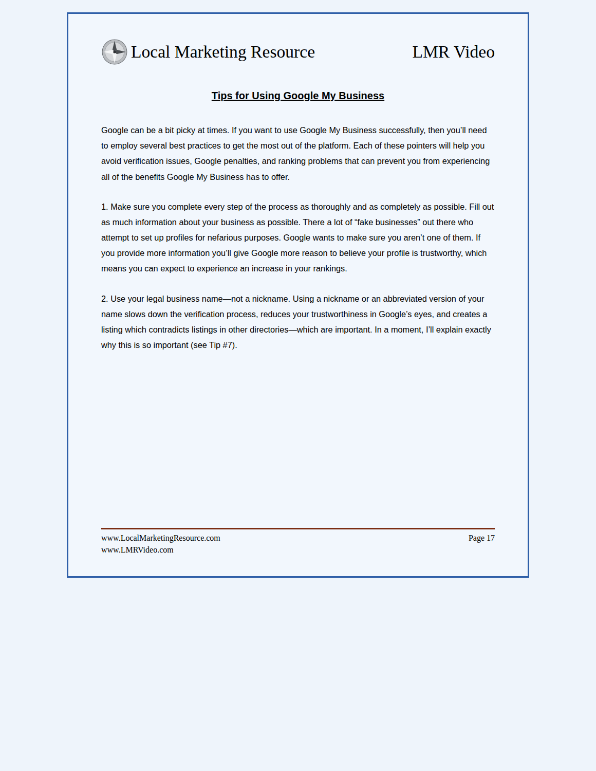Local Marketing Resource
LMR Video
Tips for Using Google My Business
Google can be a bit picky at times. If you want to use Google My Business successfully, then you’ll need to employ several best practices to get the most out of the platform. Each of these pointers will help you avoid verification issues, Google penalties, and ranking problems that can prevent you from experiencing all of the benefits Google My Business has to offer.
1. Make sure you complete every step of the process as thoroughly and as completely as possible. Fill out as much information about your business as possible. There a lot of “fake businesses” out there who attempt to set up profiles for nefarious purposes. Google wants to make sure you aren’t one of them. If you provide more information you’ll give Google more reason to believe your profile is trustworthy, which means you can expect to experience an increase in your rankings.
2. Use your legal business name—not a nickname. Using a nickname or an abbreviated version of your name slows down the verification process, reduces your trustworthiness in Google’s eyes, and creates a listing which contradicts listings in other directories—which are important. In a moment, I’ll explain exactly why this is so important (see Tip #7).
www.LocalMarketingResource.com
www.LMRVideo.com
Page 17